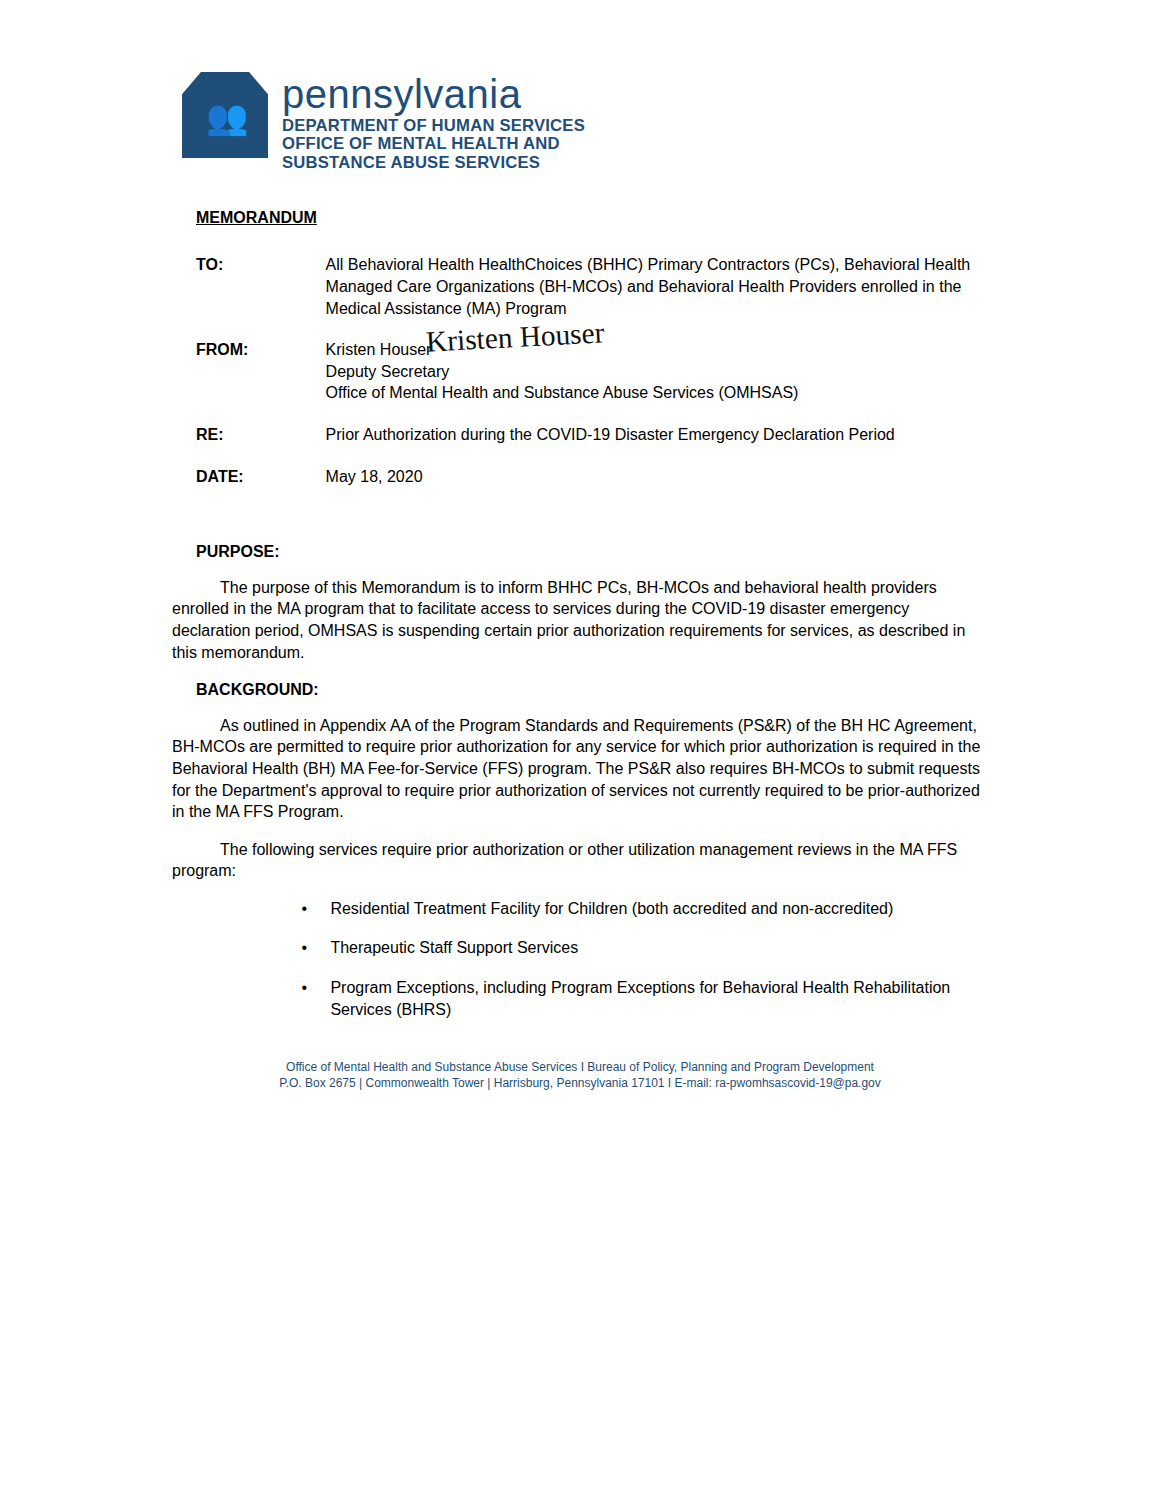👥
pennsylvania
DEPARTMENT OF HUMAN SERVICES
OFFICE OF MENTAL HEALTH AND
SUBSTANCE ABUSE SERVICES
MEMORANDUM
| TO: | All Behavioral Health HealthChoices (BHHC) Primary Contractors (PCs), Behavioral Health Managed Care Organizations (BH-MCOs) and Behavioral Health Providers enrolled in the Medical Assistance (MA) Program |
| FROM: | Kristen Houser Deputy Secretary Office of Mental Health and Substance Abuse Services (OMHSAS) Kristen Houser |
| RE: | Prior Authorization during the COVID-19 Disaster Emergency Declaration Period |
| DATE: | May 18, 2020 |
PURPOSE:
The purpose of this Memorandum is to inform BHHC PCs, BH-MCOs and behavioral health providers enrolled in the MA program that to facilitate access to services during the COVID-19 disaster emergency declaration period, OMHSAS is suspending certain prior authorization requirements for services, as described in this memorandum.
BACKGROUND:
As outlined in Appendix AA of the Program Standards and Requirements (PS&R) of the BH HC Agreement, BH-MCOs are permitted to require prior authorization for any service for which prior authorization is required in the Behavioral Health (BH) MA Fee-for-Service (FFS) program. The PS&R also requires BH-MCOs to submit requests for the Department's approval to require prior authorization of services not currently required to be prior-authorized in the MA FFS Program.
The following services require prior authorization or other utilization management reviews in the MA FFS program:
Residential Treatment Facility for Children (both accredited and non-accredited)
Therapeutic Staff Support Services
Program Exceptions, including Program Exceptions for Behavioral Health Rehabilitation Services (BHRS)
Office of Mental Health and Substance Abuse Services I Bureau of Policy, Planning and Program Development
P.O. Box 2675 | Commonwealth Tower | Harrisburg, Pennsylvania 17101 I E-mail: ra-pwomhsascovid-19@pa.gov